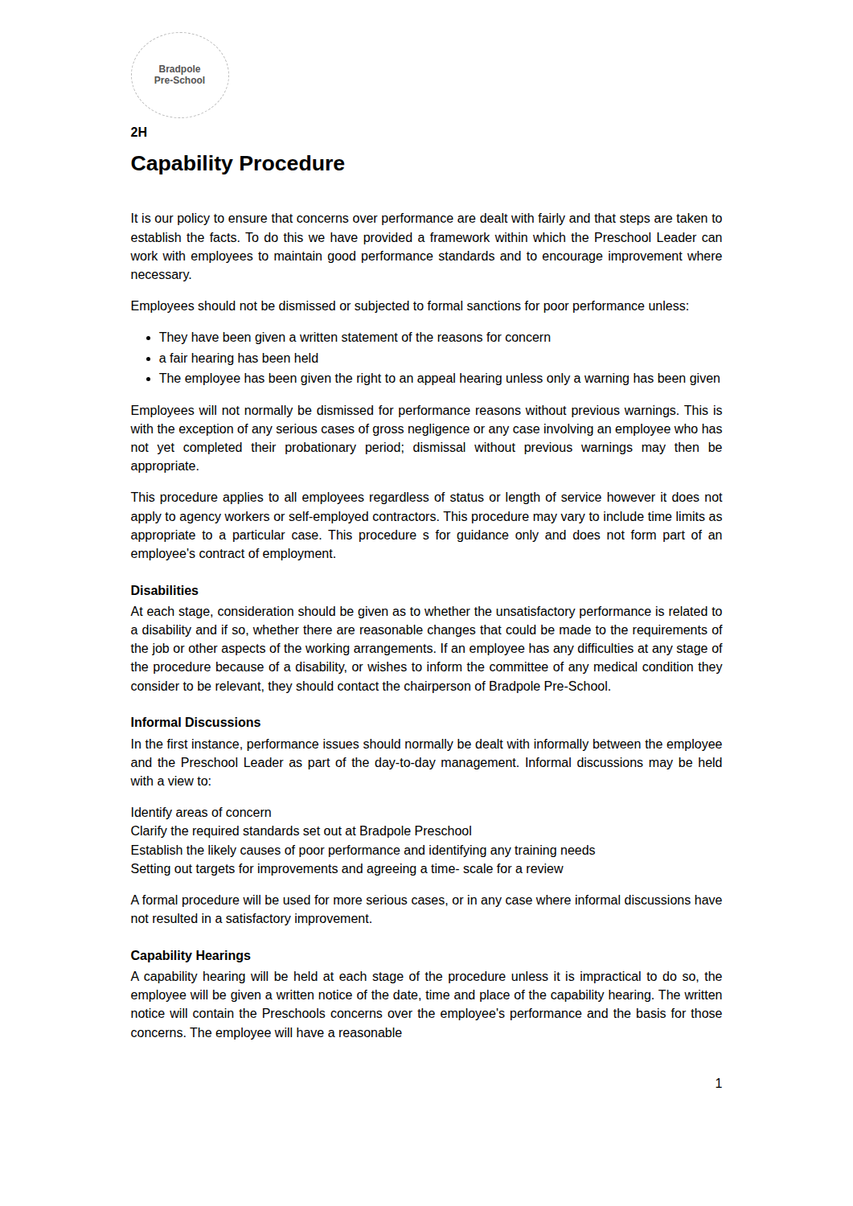Bradpole
Pre-School
2H
Capability Procedure
It is our policy to ensure that concerns over performance are dealt with fairly and that steps are taken to establish the facts. To do this we have provided a framework within which the Preschool Leader can work with employees to maintain good performance standards and to encourage improvement where necessary.
Employees should not be dismissed or subjected to formal sanctions for poor performance unless:
They have been given a written statement of the reasons for concern
a fair hearing has been held
The employee has been given the right to an appeal hearing unless only a warning has been given
Employees will not normally be dismissed for performance reasons without previous warnings. This is with the exception of any serious cases of gross negligence or any case involving an employee who has not yet completed their probationary period; dismissal without previous warnings may then be appropriate.
This procedure applies to all employees regardless of status or length of service however it does not apply to agency workers or self-employed contractors. This procedure may vary to include time limits as appropriate to a particular case. This procedure s for guidance only and does not form part of an employee's contract of employment.
Disabilities
At each stage, consideration should be given as to whether the unsatisfactory performance is related to a disability and if so, whether there are reasonable changes that could be made to the requirements of the job or other aspects of the working arrangements. If an employee has any difficulties at any stage of the procedure because of a disability, or wishes to inform the committee of any medical condition they consider to be relevant, they should contact the chairperson of Bradpole Pre-School.
Informal Discussions
In the first instance, performance issues should normally be dealt with informally between the employee and the Preschool Leader as part of the day-to-day management. Informal discussions may be held with a view to:
Identify areas of concern
Clarify the required standards set out at Bradpole Preschool
Establish the likely causes of poor performance and identifying any training needs
Setting out targets for improvements and agreeing a time- scale for a review
A formal procedure will be used for more serious cases, or in any case where informal discussions have not resulted in a satisfactory improvement.
Capability Hearings
A capability hearing will be held at each stage of the procedure unless it is impractical to do so, the employee will be given a written notice of the date, time and place of the capability hearing. The written notice will contain the Preschools concerns over the employee's performance and the basis for those concerns. The employee will have a reasonable
1